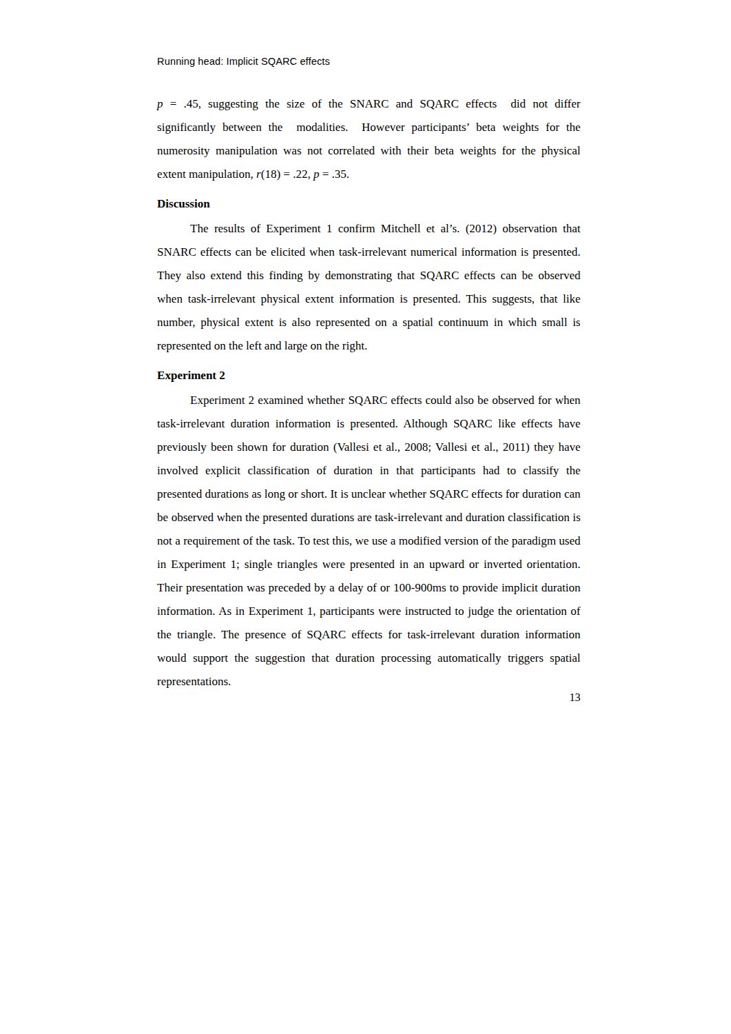Running head: Implicit SQARC effects
p = .45, suggesting the size of the SNARC and SQARC effects did not differ significantly between the modalities. However participants’ beta weights for the numerosity manipulation was not correlated with their beta weights for the physical extent manipulation, r(18) = .22, p = .35.
Discussion
The results of Experiment 1 confirm Mitchell et al’s. (2012) observation that SNARC effects can be elicited when task-irrelevant numerical information is presented. They also extend this finding by demonstrating that SQARC effects can be observed when task-irrelevant physical extent information is presented. This suggests, that like number, physical extent is also represented on a spatial continuum in which small is represented on the left and large on the right.
Experiment 2
Experiment 2 examined whether SQARC effects could also be observed for when task-irrelevant duration information is presented. Although SQARC like effects have previously been shown for duration (Vallesi et al., 2008; Vallesi et al., 2011) they have involved explicit classification of duration in that participants had to classify the presented durations as long or short. It is unclear whether SQARC effects for duration can be observed when the presented durations are task-irrelevant and duration classification is not a requirement of the task. To test this, we use a modified version of the paradigm used in Experiment 1; single triangles were presented in an upward or inverted orientation. Their presentation was preceded by a delay of or 100-900ms to provide implicit duration information. As in Experiment 1, participants were instructed to judge the orientation of the triangle. The presence of SQARC effects for task-irrelevant duration information would support the suggestion that duration processing automatically triggers spatial representations.
13